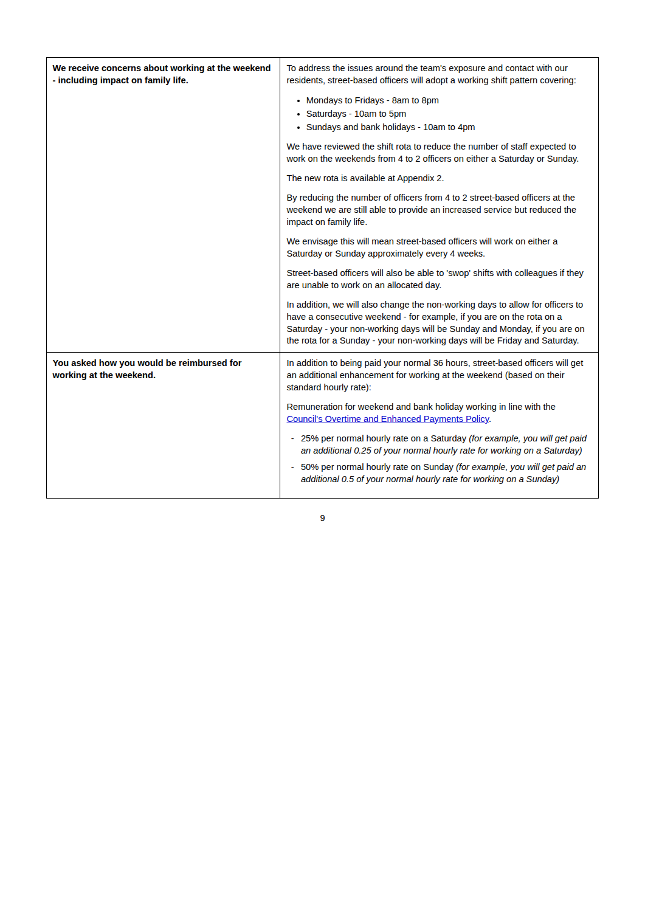| We receive concerns about working at the weekend - including impact on family life. | To address the issues around the team's exposure and contact with our residents, street-based officers will adopt a working shift pattern covering: Mondays to Fridays - 8am to 8pm Saturdays - 10am to 5pm Sundays and bank holidays - 10am to 4pm We have reviewed the shift rota to reduce the number of staff expected to work on the weekends from 4 to 2 officers on either a Saturday or Sunday. The new rota is available at Appendix 2. By reducing the number of officers from 4 to 2 street-based officers at the weekend we are still able to provide an increased service but reduced the impact on family life. We envisage this will mean street-based officers will work on either a Saturday or Sunday approximately every 4 weeks. Street-based officers will also be able to 'swop' shifts with colleagues if they are unable to work on an allocated day. In addition, we will also change the non-working days to allow for officers to have a consecutive weekend - for example, if you are on the rota on a Saturday - your non-working days will be Sunday and Monday, if you are on the rota for a Sunday - your non-working days will be Friday and Saturday. |
| You asked how you would be reimbursed for working at the weekend. | In addition to being paid your normal 36 hours, street-based officers will get an additional enhancement for working at the weekend (based on their standard hourly rate): Remuneration for weekend and bank holiday working in line with the Council's Overtime and Enhanced Payments Policy . 25% per normal hourly rate on a Saturday (for example, you will get paid an additional 0.25 of your normal hourly rate for working on a Saturday) 50% per normal hourly rate on Sunday (for example, you will get paid an additional 0.5 of your normal hourly rate for working on a Sunday) |
9